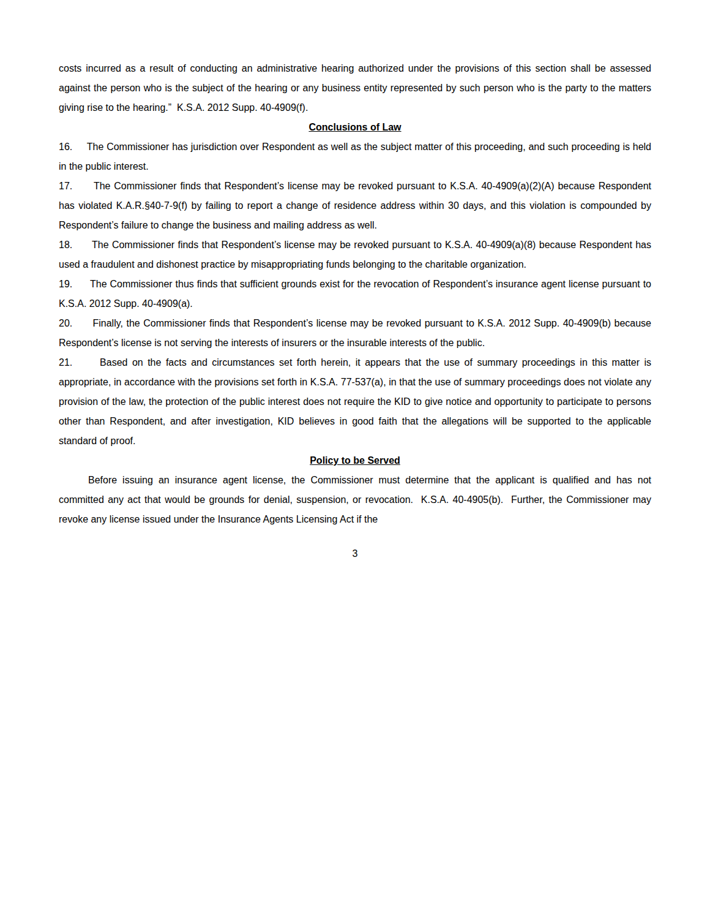costs incurred as a result of conducting an administrative hearing authorized under the provisions of this section shall be assessed against the person who is the subject of the hearing or any business entity represented by such person who is the party to the matters giving rise to the hearing.” K.S.A. 2012 Supp. 40-4909(f).
Conclusions of Law
16. The Commissioner has jurisdiction over Respondent as well as the subject matter of this proceeding, and such proceeding is held in the public interest.
17. The Commissioner finds that Respondent’s license may be revoked pursuant to K.S.A. 40-4909(a)(2)(A) because Respondent has violated K.A.R.§40-7-9(f) by failing to report a change of residence address within 30 days, and this violation is compounded by Respondent’s failure to change the business and mailing address as well.
18. The Commissioner finds that Respondent’s license may be revoked pursuant to K.S.A. 40-4909(a)(8) because Respondent has used a fraudulent and dishonest practice by misappropriating funds belonging to the charitable organization.
19. The Commissioner thus finds that sufficient grounds exist for the revocation of Respondent’s insurance agent license pursuant to K.S.A. 2012 Supp. 40-4909(a).
20. Finally, the Commissioner finds that Respondent’s license may be revoked pursuant to K.S.A. 2012 Supp. 40-4909(b) because Respondent’s license is not serving the interests of insurers or the insurable interests of the public.
21. Based on the facts and circumstances set forth herein, it appears that the use of summary proceedings in this matter is appropriate, in accordance with the provisions set forth in K.S.A. 77-537(a), in that the use of summary proceedings does not violate any provision of the law, the protection of the public interest does not require the KID to give notice and opportunity to participate to persons other than Respondent, and after investigation, KID believes in good faith that the allegations will be supported to the applicable standard of proof.
Policy to be Served
Before issuing an insurance agent license, the Commissioner must determine that the applicant is qualified and has not committed any act that would be grounds for denial, suspension, or revocation. K.S.A. 40-4905(b). Further, the Commissioner may revoke any license issued under the Insurance Agents Licensing Act if the
3